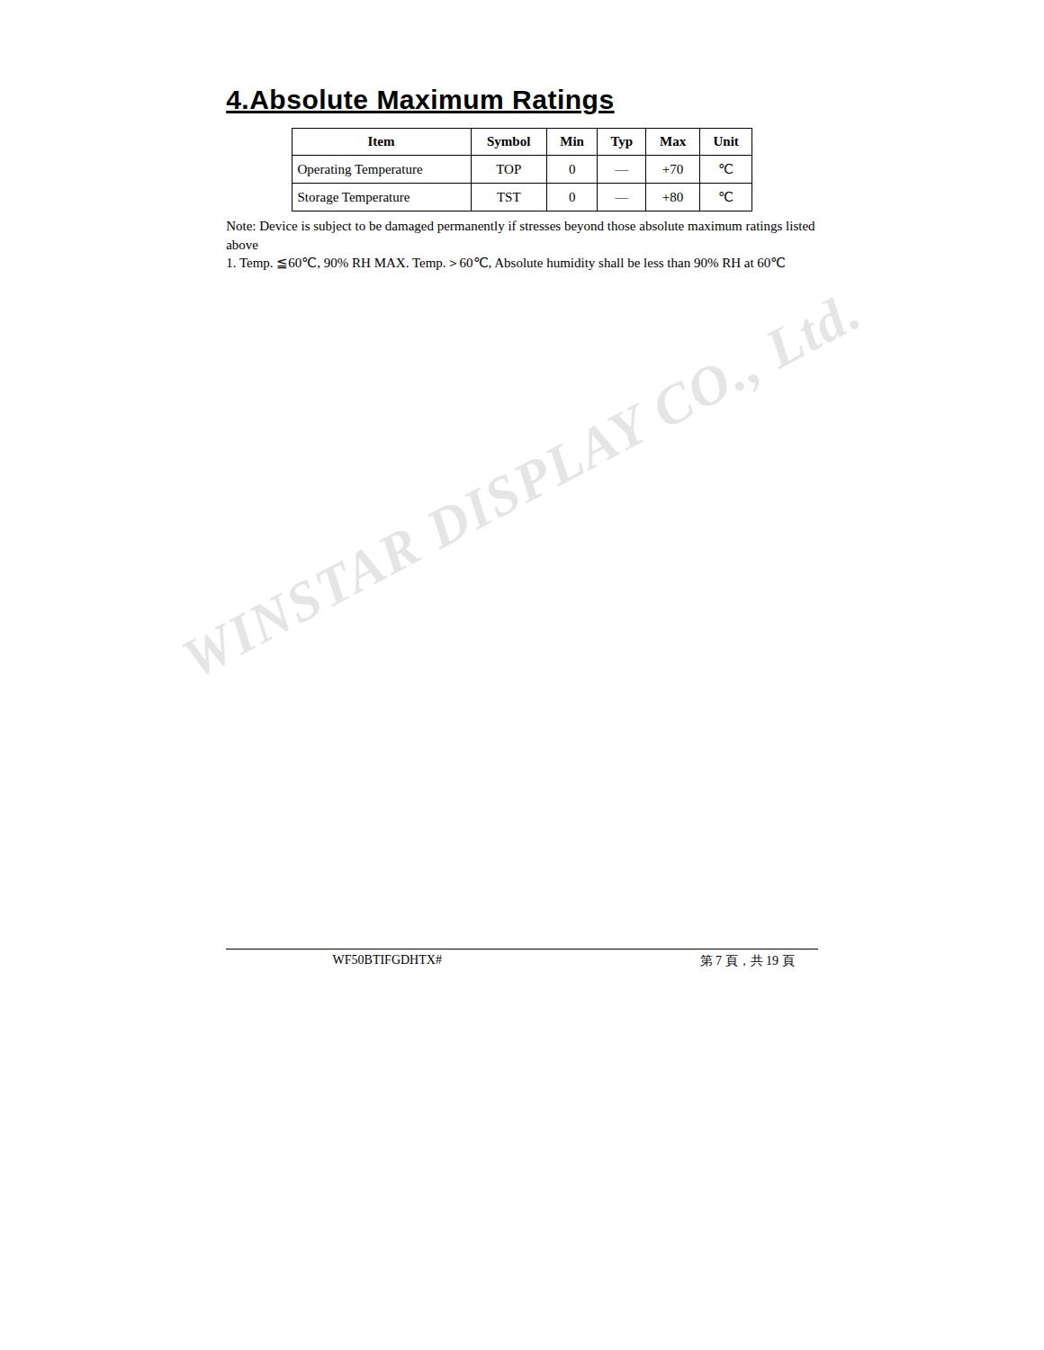WINSTAR DISPLAY CO., Ltd.
4.Absolute Maximum Ratings
| Item | Symbol | Min | Typ | Max | Unit |
| --- | --- | --- | --- | --- | --- |
| Operating Temperature | TOP | 0 | — | +70 | ℃ |
| Storage Temperature | TST | 0 | — | +80 | ℃ |
Note: Device is subject to be damaged permanently if stresses beyond those absolute maximum ratings listed above
1. Temp. ≦60℃, 90% RH MAX. Temp.＞60℃, Absolute humidity shall be less than 90% RH at 60℃
WF50BTIFGDHTX# 第 7 頁，共 19 頁